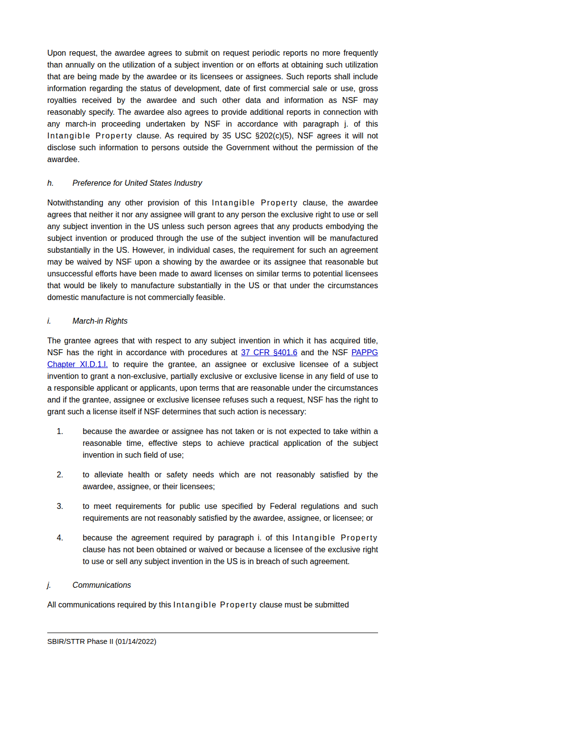Upon request, the awardee agrees to submit on request periodic reports no more frequently than annually on the utilization of a subject invention or on efforts at obtaining such utilization that are being made by the awardee or its licensees or assignees. Such reports shall include information regarding the status of development, date of first commercial sale or use, gross royalties received by the awardee and such other data and information as NSF may reasonably specify. The awardee also agrees to provide additional reports in connection with any march-in proceeding undertaken by NSF in accordance with paragraph j. of this Intangible Property clause. As required by 35 USC §202(c)(5), NSF agrees it will not disclose such information to persons outside the Government without the permission of the awardee.
h. Preference for United States Industry
Notwithstanding any other provision of this Intangible Property clause, the awardee agrees that neither it nor any assignee will grant to any person the exclusive right to use or sell any subject invention in the US unless such person agrees that any products embodying the subject invention or produced through the use of the subject invention will be manufactured substantially in the US. However, in individual cases, the requirement for such an agreement may be waived by NSF upon a showing by the awardee or its assignee that reasonable but unsuccessful efforts have been made to award licenses on similar terms to potential licensees that would be likely to manufacture substantially in the US or that under the circumstances domestic manufacture is not commercially feasible.
i. March-in Rights
The grantee agrees that with respect to any subject invention in which it has acquired title, NSF has the right in accordance with procedures at 37 CFR §401.6 and the NSF PAPPG Chapter XI.D.1.l. to require the grantee, an assignee or exclusive licensee of a subject invention to grant a non-exclusive, partially exclusive or exclusive license in any field of use to a responsible applicant or applicants, upon terms that are reasonable under the circumstances and if the grantee, assignee or exclusive licensee refuses such a request, NSF has the right to grant such a license itself if NSF determines that such action is necessary:
1. because the awardee or assignee has not taken or is not expected to take within a reasonable time, effective steps to achieve practical application of the subject invention in such field of use;
2. to alleviate health or safety needs which are not reasonably satisfied by the awardee, assignee, or their licensees;
3. to meet requirements for public use specified by Federal regulations and such requirements are not reasonably satisfied by the awardee, assignee, or licensee; or
4. because the agreement required by paragraph i. of this Intangible Property clause has not been obtained or waived or because a licensee of the exclusive right to use or sell any subject invention in the US is in breach of such agreement.
j. Communications
All communications required by this Intangible Property clause must be submitted
SBIR/STTR Phase II (01/14/2022)